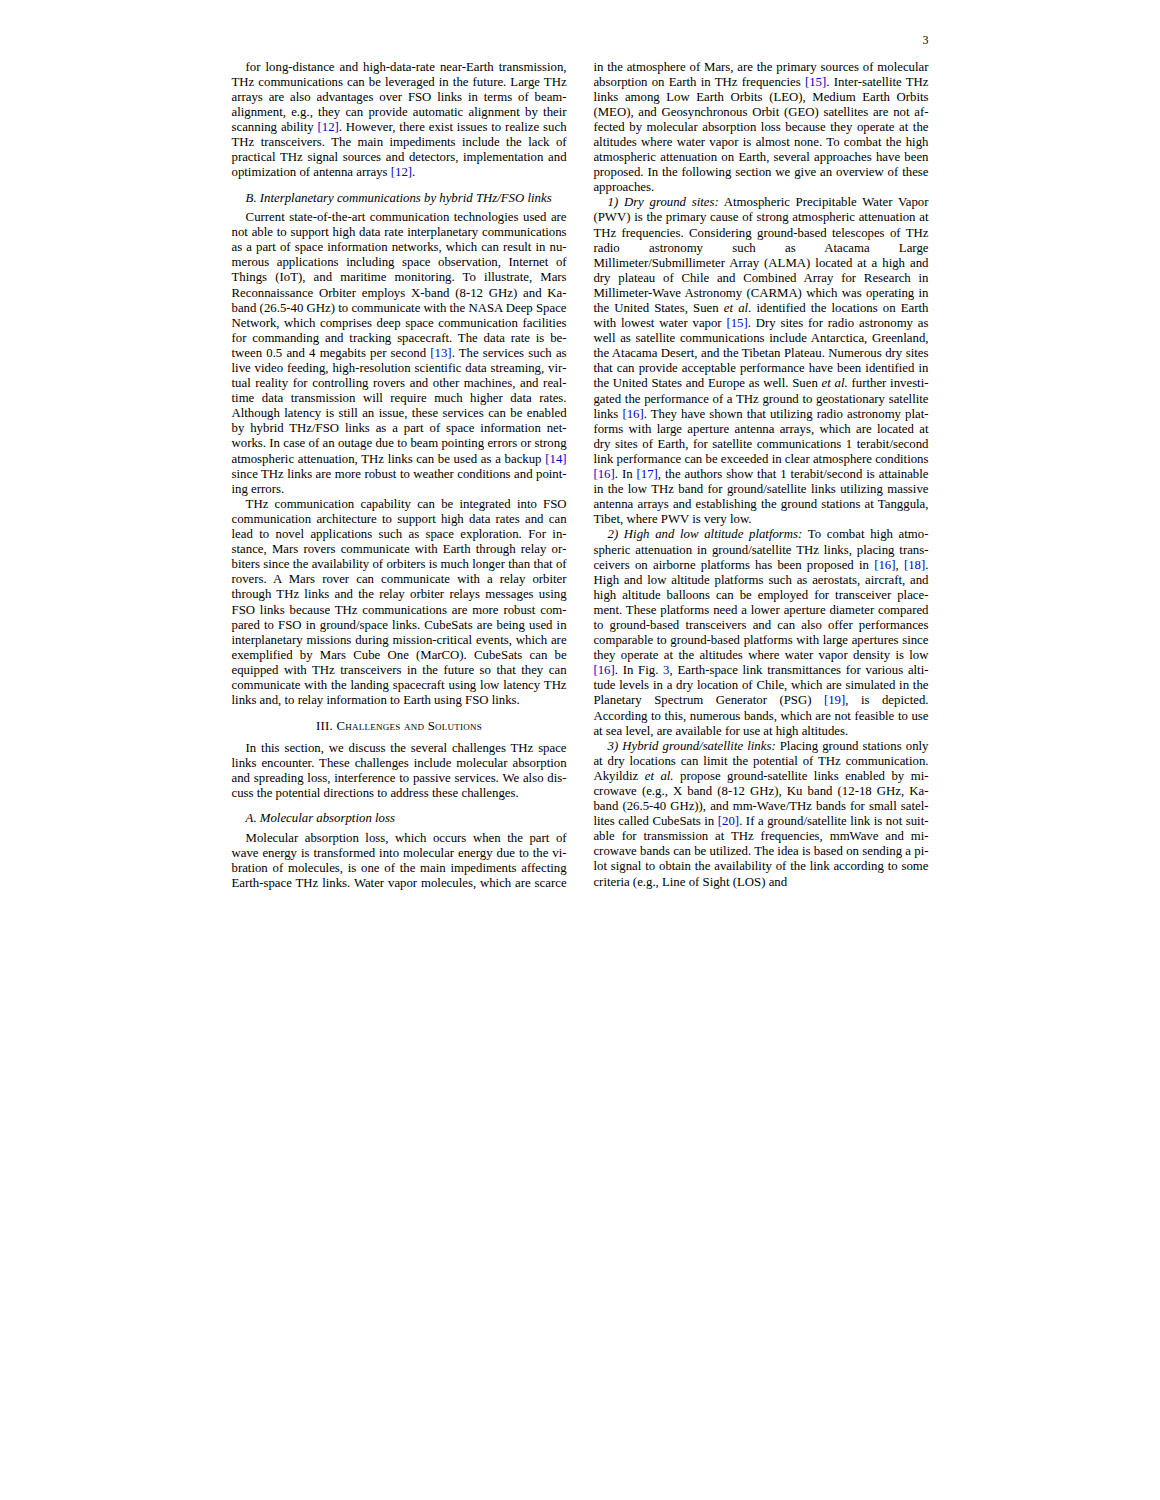3
for long-distance and high-data-rate near-Earth transmission, THz communications can be leveraged in the future. Large THz arrays are also advantages over FSO links in terms of beam-alignment, e.g., they can provide automatic alignment by their scanning ability [12]. However, there exist issues to realize such THz transceivers. The main impediments include the lack of practical THz signal sources and detectors, implementation and optimization of antenna arrays [12].
B. Interplanetary communications by hybrid THz/FSO links
Current state-of-the-art communication technologies used are not able to support high data rate interplanetary communications as a part of space information networks, which can result in numerous applications including space observation, Internet of Things (IoT), and maritime monitoring. To illustrate, Mars Reconnaissance Orbiter employs X-band (8-12 GHz) and Ka-band (26.5-40 GHz) to communicate with the NASA Deep Space Network, which comprises deep space communication facilities for commanding and tracking spacecraft. The data rate is between 0.5 and 4 megabits per second [13]. The services such as live video feeding, high-resolution scientific data streaming, virtual reality for controlling rovers and other machines, and real-time data transmission will require much higher data rates. Although latency is still an issue, these services can be enabled by hybrid THz/FSO links as a part of space information networks. In case of an outage due to beam pointing errors or strong atmospheric attenuation, THz links can be used as a backup [14] since THz links are more robust to weather conditions and pointing errors.
THz communication capability can be integrated into FSO communication architecture to support high data rates and can lead to novel applications such as space exploration. For instance, Mars rovers communicate with Earth through relay orbiters since the availability of orbiters is much longer than that of rovers. A Mars rover can communicate with a relay orbiter through THz links and the relay orbiter relays messages using FSO links because THz communications are more robust compared to FSO in ground/space links. CubeSats are being used in interplanetary missions during mission-critical events, which are exemplified by Mars Cube One (MarCO). CubeSats can be equipped with THz transceivers in the future so that they can communicate with the landing spacecraft using low latency THz links and, to relay information to Earth using FSO links.
III. Challenges and Solutions
In this section, we discuss the several challenges THz space links encounter. These challenges include molecular absorption and spreading loss, interference to passive services. We also discuss the potential directions to address these challenges.
A. Molecular absorption loss
Molecular absorption loss, which occurs when the part of wave energy is transformed into molecular energy due to the vibration of molecules, is one of the main impediments affecting Earth-space THz links. Water vapor molecules, which are scarce in the atmosphere of Mars, are the primary sources of molecular absorption on Earth in THz frequencies [15]. Inter-satellite THz links among Low Earth Orbits (LEO), Medium Earth Orbits (MEO), and Geosynchronous Orbit (GEO) satellites are not affected by molecular absorption loss because they operate at the altitudes where water vapor is almost none. To combat the high atmospheric attenuation on Earth, several approaches have been proposed. In the following section we give an overview of these approaches.
1) Dry ground sites: Atmospheric Precipitable Water Vapor (PWV) is the primary cause of strong atmospheric attenuation at THz frequencies. Considering ground-based telescopes of THz radio astronomy such as Atacama Large Millimeter/Submillimeter Array (ALMA) located at a high and dry plateau of Chile and Combined Array for Research in Millimeter-Wave Astronomy (CARMA) which was operating in the United States, Suen et al. identified the locations on Earth with lowest water vapor [15]. Dry sites for radio astronomy as well as satellite communications include Antarctica, Greenland, the Atacama Desert, and the Tibetan Plateau. Numerous dry sites that can provide acceptable performance have been identified in the United States and Europe as well. Suen et al. further investigated the performance of a THz ground to geostationary satellite links [16]. They have shown that utilizing radio astronomy platforms with large aperture antenna arrays, which are located at dry sites of Earth, for satellite communications 1 terabit/second link performance can be exceeded in clear atmosphere conditions [16]. In [17], the authors show that 1 terabit/second is attainable in the low THz band for ground/satellite links utilizing massive antenna arrays and establishing the ground stations at Tanggula, Tibet, where PWV is very low.
2) High and low altitude platforms: To combat high atmospheric attenuation in ground/satellite THz links, placing transceivers on airborne platforms has been proposed in [16], [18]. High and low altitude platforms such as aerostats, aircraft, and high altitude balloons can be employed for transceiver placement. These platforms need a lower aperture diameter compared to ground-based transceivers and can also offer performances comparable to ground-based platforms with large apertures since they operate at the altitudes where water vapor density is low [16]. In Fig. 3, Earth-space link transmittances for various altitude levels in a dry location of Chile, which are simulated in the Planetary Spectrum Generator (PSG) [19], is depicted. According to this, numerous bands, which are not feasible to use at sea level, are available for use at high altitudes.
3) Hybrid ground/satellite links: Placing ground stations only at dry locations can limit the potential of THz communication. Akyildiz et al. propose ground-satellite links enabled by microwave (e.g., X band (8-12 GHz), Ku band (12-18 GHz, Ka-band (26.5-40 GHz)), and mm-Wave/THz bands for small satellites called CubeSats in [20]. If a ground/satellite link is not suitable for transmission at THz frequencies, mmWave and microwave bands can be utilized. The idea is based on sending a pilot signal to obtain the availability of the link according to some criteria (e.g., Line of Sight (LOS) and